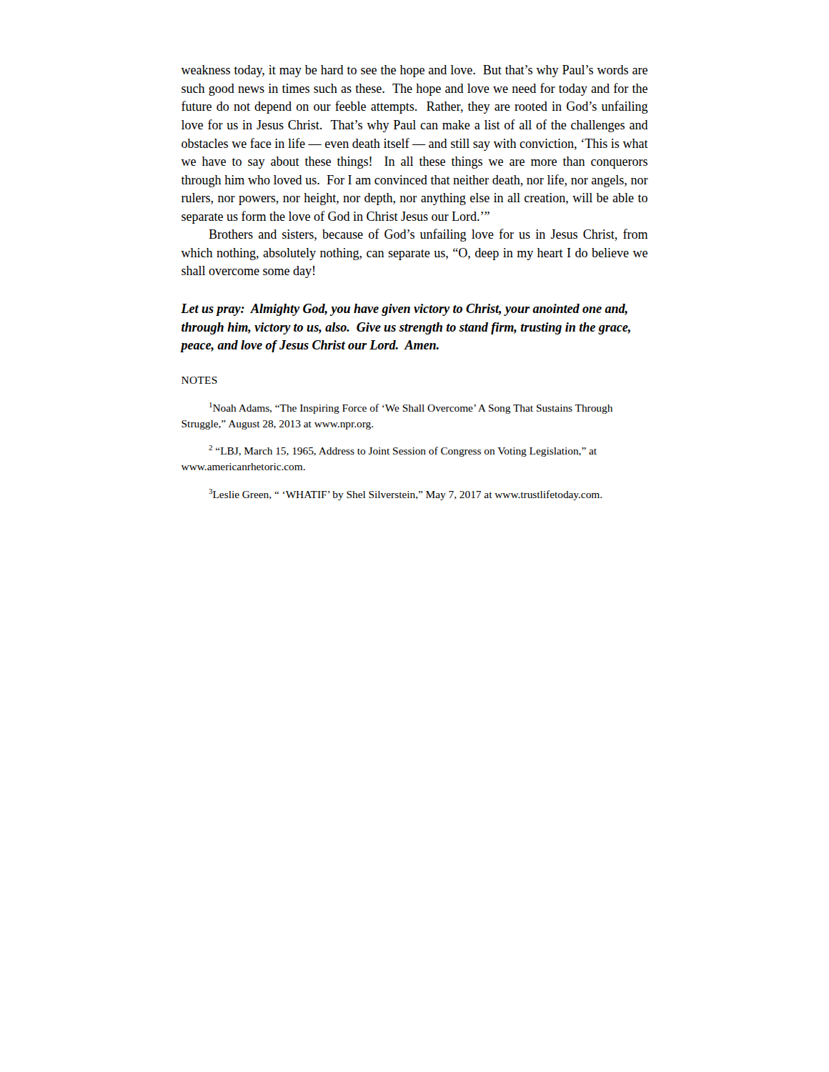weakness today, it may be hard to see the hope and love. But that’s why Paul’s words are such good news in times such as these. The hope and love we need for today and for the future do not depend on our feeble attempts. Rather, they are rooted in God’s unfailing love for us in Jesus Christ. That’s why Paul can make a list of all of the challenges and obstacles we face in life — even death itself — and still say with conviction, ‘This is what we have to say about these things! In all these things we are more than conquerors through him who loved us. For I am convinced that neither death, nor life, nor angels, nor rulers, nor powers, nor height, nor depth, nor anything else in all creation, will be able to separate us form the love of God in Christ Jesus our Lord.’”
Brothers and sisters, because of God’s unfailing love for us in Jesus Christ, from which nothing, absolutely nothing, can separate us, “O, deep in my heart I do believe we shall overcome some day!
Let us pray: Almighty God, you have given victory to Christ, your anointed one and, through him, victory to us, also. Give us strength to stand firm, trusting in the grace, peace, and love of Jesus Christ our Lord. Amen.
NOTES
1Noah Adams, “The Inspiring Force of ‘We Shall Overcome’ A Song That Sustains Through Struggle,” August 28, 2013 at www.npr.org.
2 “LBJ, March 15, 1965, Address to Joint Session of Congress on Voting Legislation,” at www.americanrhetoric.com.
3Leslie Green, “ ‘WHATIF’ by Shel Silverstein,” May 7, 2017 at www.trustlifetoday.com.